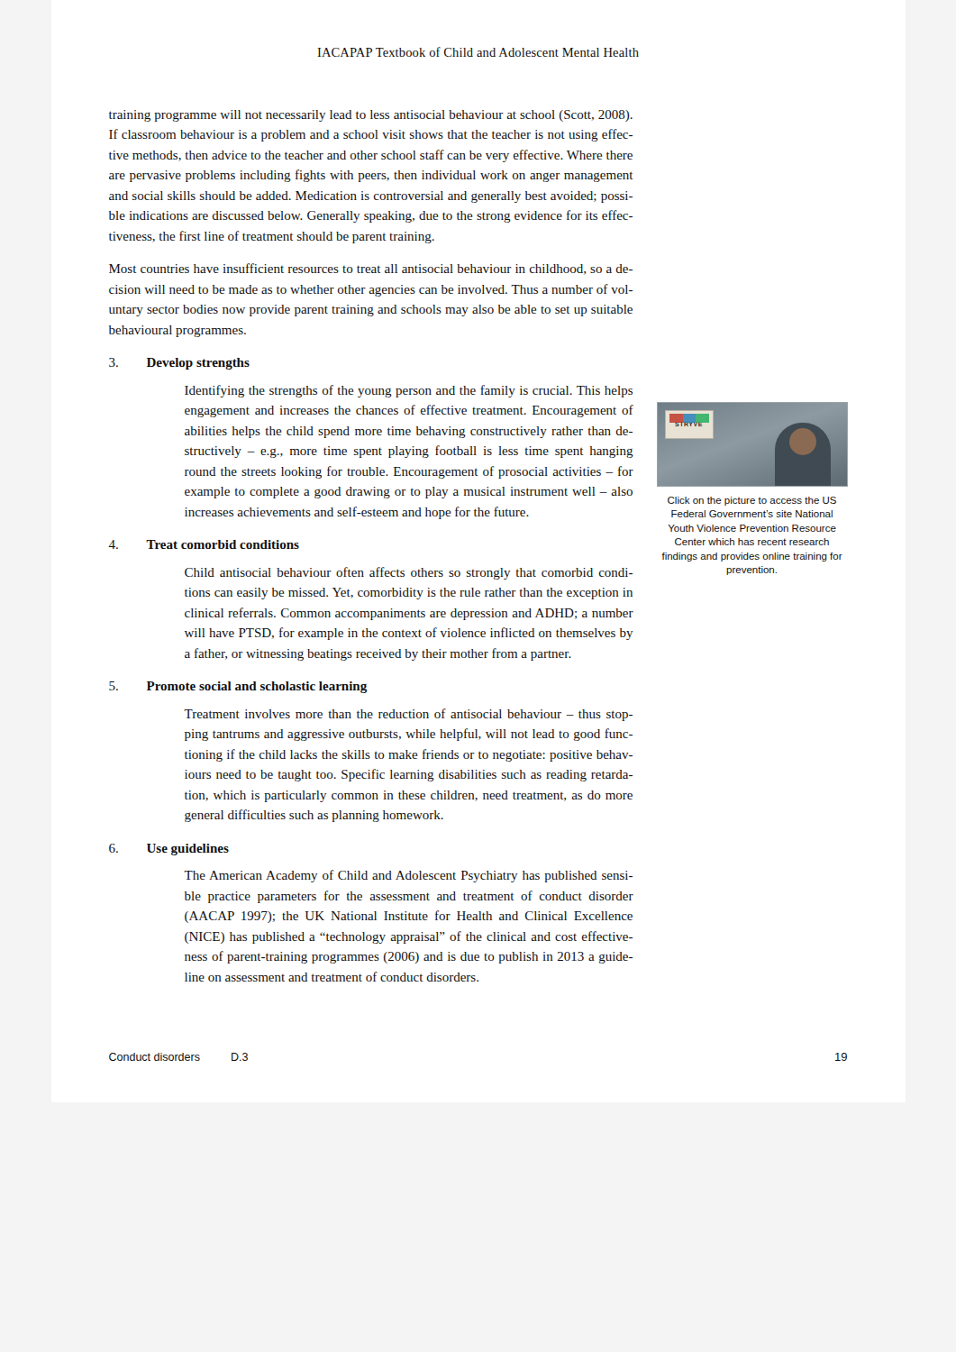IACAPAP Textbook of Child and Adolescent Mental Health
training programme will not necessarily lead to less antisocial behaviour at school (Scott, 2008). If classroom behaviour is a problem and a school visit shows that the teacher is not using effective methods, then advice to the teacher and other school staff can be very effective. Where there are pervasive problems including fights with peers, then individual work on anger management and social skills should be added. Medication is controversial and generally best avoided; possible indications are discussed below. Generally speaking, due to the strong evidence for its effectiveness, the first line of treatment should be parent training.
Most countries have insufficient resources to treat all antisocial behaviour in childhood, so a decision will need to be made as to whether other agencies can be involved. Thus a number of voluntary sector bodies now provide parent training and schools may also be able to set up suitable behavioural programmes.
3.
Develop strengths
Identifying the strengths of the young person and the family is crucial. This helps engagement and increases the chances of effective treatment. Encouragement of abilities helps the child spend more time behaving constructively rather than destructively – e.g., more time spent playing football is less time spent hanging round the streets looking for trouble. Encouragement of prosocial activities – for example to complete a good drawing or to play a musical instrument well – also increases achievements and self-esteem and hope for the future.
4.
Treat comorbid conditions
Child antisocial behaviour often affects others so strongly that comorbid conditions can easily be missed. Yet, comorbidity is the rule rather than the exception in clinical referrals. Common accompaniments are depression and ADHD; a number will have PTSD, for example in the context of violence inflicted on themselves by a father, or witnessing beatings received by their mother from a partner.
5.
Promote social and scholastic learning
Treatment involves more than the reduction of antisocial behaviour – thus stopping tantrums and aggressive outbursts, while helpful, will not lead to good functioning if the child lacks the skills to make friends or to negotiate: positive behaviours need to be taught too. Specific learning disabilities such as reading retardation, which is particularly common in these children, need treatment, as do more general difficulties such as planning homework.
6.
Use guidelines
The American Academy of Child and Adolescent Psychiatry has published sensible practice parameters for the assessment and treatment of conduct disorder (AACAP 1997); the UK National Institute for Health and Clinical Excellence (NICE) has published a “technology appraisal” of the clinical and cost effectiveness of parent-training programmes (2006) and is due to publish in 2013 a guideline on assessment and treatment of conduct disorders.
STRYVE
Click on the picture to access the US Federal Government’s site National Youth Violence Prevention Resource Center which has recent research findings and provides online training for prevention.
Conduct disorders D.3 19